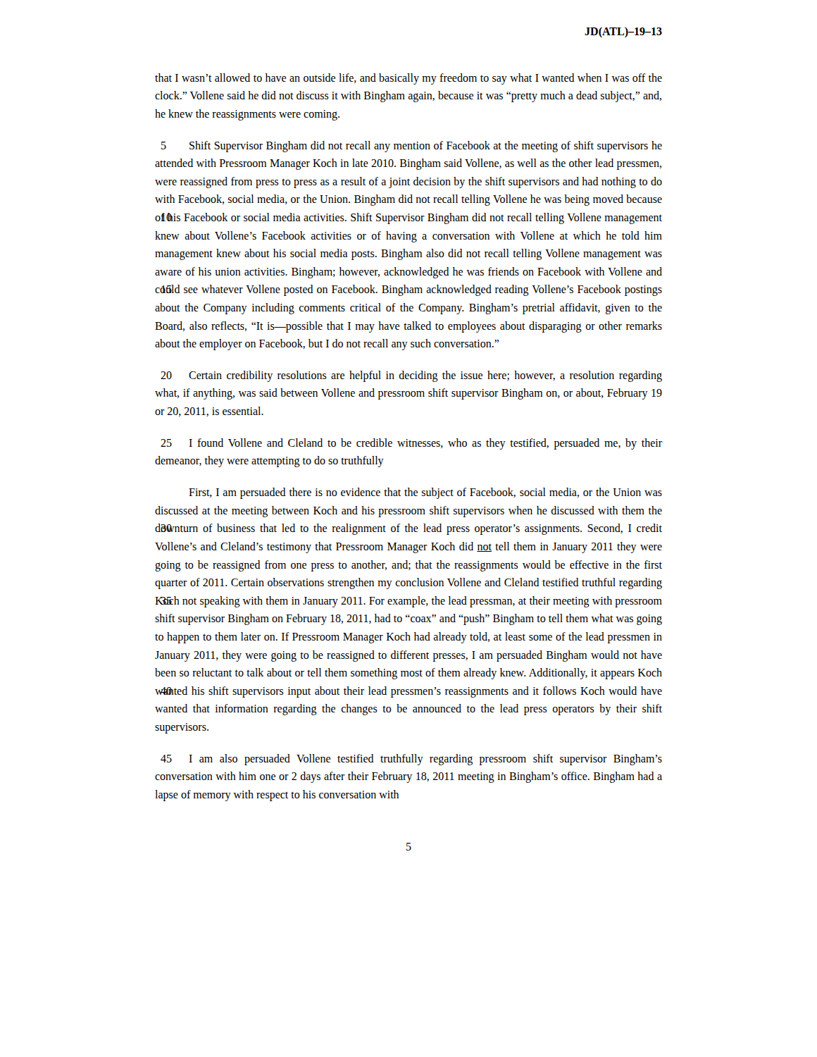JD(ATL)–19–13
that I wasn’t allowed to have an outside life, and basically my freedom to say what I wanted when I was off the clock.” Vollene said he did not discuss it with Bingham again, because it was “pretty much a dead subject,” and, he knew the reassignments were coming.
5 Shift Supervisor Bingham did not recall any mention of Facebook at the meeting of shift supervisors he attended with Pressroom Manager Koch in late 2010. Bingham said Vollene, as well as the other lead pressmen, were reassigned from press to press as a result of a joint decision by the shift supervisors and had nothing to do with Facebook, social media, or the Union. Bingham did not recall telling Vollene he was being moved because of his Facebook or social 10media activities. Shift Supervisor Bingham did not recall telling Vollene management knew about Vollene’s Facebook activities or of having a conversation with Vollene at which he told him management knew about his social media posts. Bingham also did not recall telling Vollene management was aware of his union activities. Bingham; however, acknowledged he was friends on Facebook with Vollene and could see whatever Vollene posted on Facebook. 15 Bingham acknowledged reading Vollene’s Facebook postings about the Company including comments critical of the Company. Bingham’s pretrial affidavit, given to the Board, also reflects, “It is—possible that I may have talked to employees about disparaging or other remarks about the employer on Facebook, but I do not recall any such conversation.”
20 Certain credibility resolutions are helpful in deciding the issue here; however, a resolution regarding what, if anything, was said between Vollene and pressroom shift supervisor Bingham on, or about, February 19 or 20, 2011, is essential.
I found Vollene and Cleland to be credible witnesses, who as they testified, persuaded 25me, by their demeanor, they were attempting to do so truthfully
First, I am persuaded there is no evidence that the subject of Facebook, social media, or the Union was discussed at the meeting between Koch and his pressroom shift supervisors when he discussed with them the downturn of business that led to the realignment of the lead press 30operator’s assignments. Second, I credit Vollene’s and Cleland’s testimony that Pressroom Manager Koch did not tell them in January 2011 they were going to be reassigned from one press to another, and; that the reassignments would be effective in the first quarter of 2011. Certain observations strengthen my conclusion Vollene and Cleland testified truthful regarding Koch not speaking with them in January 2011. For example, the lead pressman, at their meeting 35with pressroom shift supervisor Bingham on February 18, 2011, had to “coax” and “push” Bingham to tell them what was going to happen to them later on. If Pressroom Manager Koch had already told, at least some of the lead pressmen in January 2011, they were going to be reassigned to different presses, I am persuaded Bingham would not have been so reluctant to talk about or tell them something most of them already knew. Additionally, it appears Koch wanted 40his shift supervisors input about their lead pressmen’s reassignments and it follows Koch would have wanted that information regarding the changes to be announced to the lead press operators by their shift supervisors.
I am also persuaded Vollene testified truthfully regarding pressroom shift supervisor 45 Bingham’s conversation with him one or 2 days after their February 18, 2011 meeting in Bingham’s office. Bingham had a lapse of memory with respect to his conversation with
5